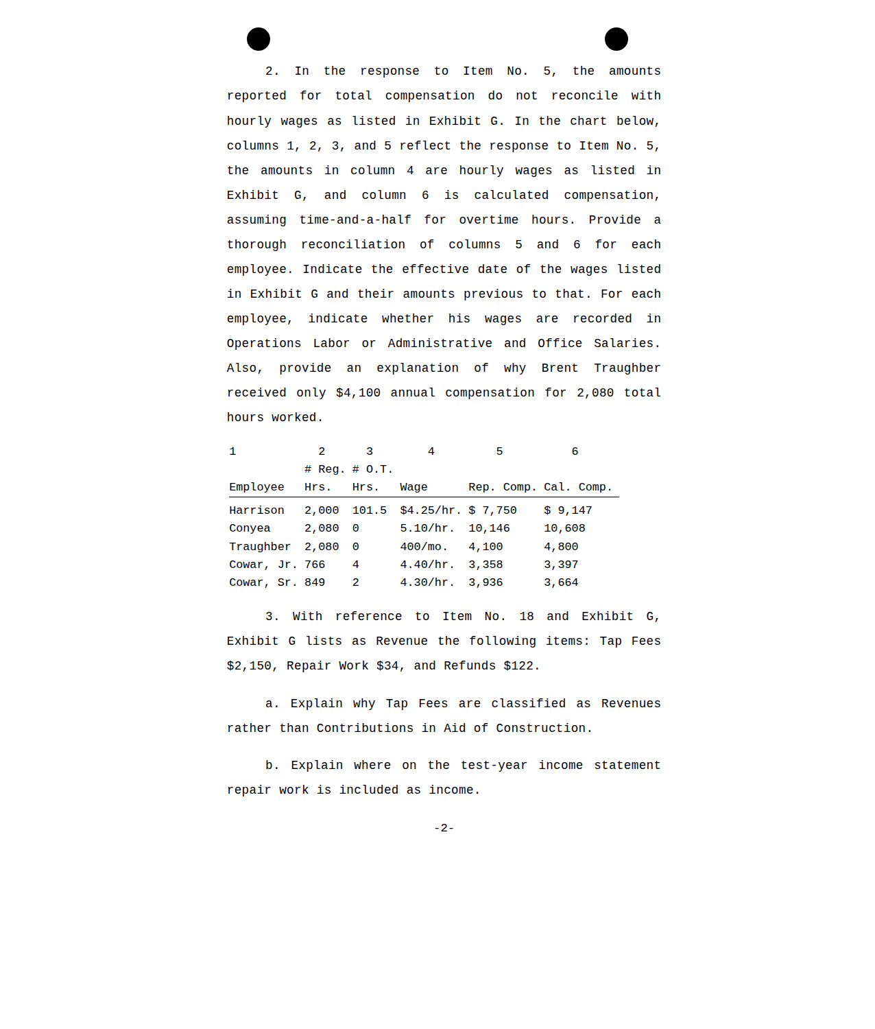2. In the response to Item No. 5, the amounts reported for total compensation do not reconcile with hourly wages as listed in Exhibit G. In the chart below, columns 1, 2, 3, and 5 reflect the response to Item No. 5, the amounts in column 4 are hourly wages as listed in Exhibit G, and column 6 is calculated compensation, assuming time-and-a-half for overtime hours. Provide a thorough reconciliation of columns 5 and 6 for each employee. Indicate the effective date of the wages listed in Exhibit G and their amounts previous to that. For each employee, indicate whether his wages are recorded in Operations Labor or Administrative and Office Salaries. Also, provide an explanation of why Brent Traughber received only $4,100 annual compensation for 2,080 total hours worked.
| 1 | 2 | 3 | 4 | 5 | 6 |
| | # Reg. | # O.T. | | | |
| Employee | Hrs. | Hrs. | Wage | Rep. Comp. | Cal. Comp. |
| Harrison | 2,000 | 101.5 | $4.25/hr. | $ 7,750 | $ 9,147 |
| Conyea | 2,080 | 0 | 5.10/hr. | 10,146 | 10,608 |
| Traughber | 2,080 | 0 | 400/mo. | 4,100 | 4,800 |
| Cowar, Jr. | 766 | 4 | 4.40/hr. | 3,358 | 3,397 |
| Cowar, Sr. | 849 | 2 | 4.30/hr. | 3,936 | 3,664 |
3. With reference to Item No. 18 and Exhibit G, Exhibit G lists as Revenue the following items: Tap Fees $2,150, Repair Work $34, and Refunds $122.
a. Explain why Tap Fees are classified as Revenues rather than Contributions in Aid of Construction.
b. Explain where on the test-year income statement repair work is included as income.
-2-